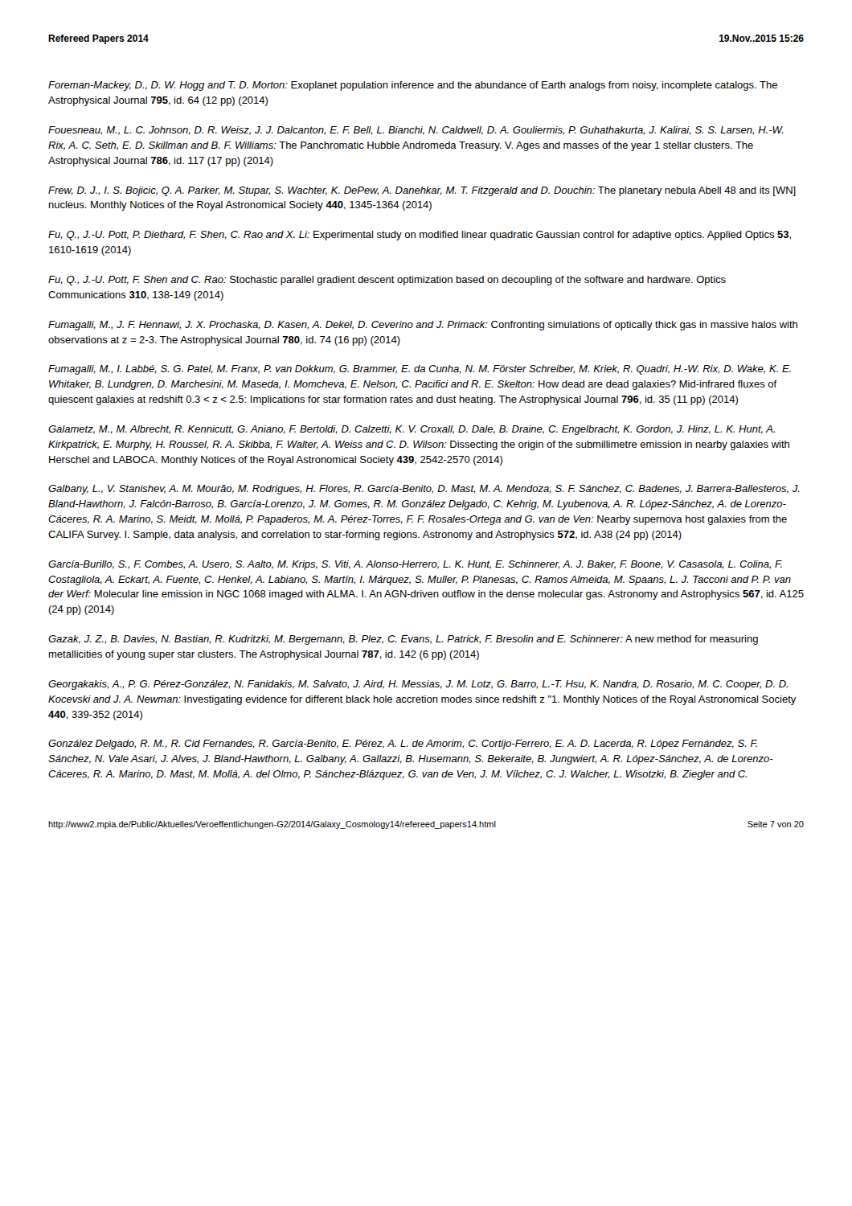Refereed Papers 2014
19.Nov..2015 15:26
Foreman-Mackey, D., D. W. Hogg and T. D. Morton: Exoplanet population inference and the abundance of Earth analogs from noisy, incomplete catalogs. The Astrophysical Journal 795, id. 64 (12 pp) (2014)
Fouesneau, M., L. C. Johnson, D. R. Weisz, J. J. Dalcanton, E. F. Bell, L. Bianchi, N. Caldwell, D. A. Gouliermis, P. Guhathakurta, J. Kalirai, S. S. Larsen, H.-W. Rix, A. C. Seth, E. D. Skillman and B. F. Williams: The Panchromatic Hubble Andromeda Treasury. V. Ages and masses of the year 1 stellar clusters. The Astrophysical Journal 786, id. 117 (17 pp) (2014)
Frew, D. J., I. S. Bojicic, Q. A. Parker, M. Stupar, S. Wachter, K. DePew, A. Danehkar, M. T. Fitzgerald and D. Douchin: The planetary nebula Abell 48 and its [WN] nucleus. Monthly Notices of the Royal Astronomical Society 440, 1345-1364 (2014)
Fu, Q., J.-U. Pott, P. Diethard, F. Shen, C. Rao and X. Li: Experimental study on modified linear quadratic Gaussian control for adaptive optics. Applied Optics 53, 1610-1619 (2014)
Fu, Q., J.-U. Pott, F. Shen and C. Rao: Stochastic parallel gradient descent optimization based on decoupling of the software and hardware. Optics Communications 310, 138-149 (2014)
Fumagalli, M., J. F. Hennawi, J. X. Prochaska, D. Kasen, A. Dekel, D. Ceverino and J. Primack: Confronting simulations of optically thick gas in massive halos with observations at z = 2-3. The Astrophysical Journal 780, id. 74 (16 pp) (2014)
Fumagalli, M., I. Labbé, S. G. Patel, M. Franx, P. van Dokkum, G. Brammer, E. da Cunha, N. M. Förster Schreiber, M. Kriek, R. Quadri, H.-W. Rix, D. Wake, K. E. Whitaker, B. Lundgren, D. Marchesini, M. Maseda, I. Momcheva, E. Nelson, C. Pacifici and R. E. Skelton: How dead are dead galaxies? Mid-infrared fluxes of quiescent galaxies at redshift 0.3 < z < 2.5: Implications for star formation rates and dust heating. The Astrophysical Journal 796, id. 35 (11 pp) (2014)
Galametz, M., M. Albrecht, R. Kennicutt, G. Aniano, F. Bertoldi, D. Calzetti, K. V. Croxall, D. Dale, B. Draine, C. Engelbracht, K. Gordon, J. Hinz, L. K. Hunt, A. Kirkpatrick, E. Murphy, H. Roussel, R. A. Skibba, F. Walter, A. Weiss and C. D. Wilson: Dissecting the origin of the submillimetre emission in nearby galaxies with Herschel and LABOCA. Monthly Notices of the Royal Astronomical Society 439, 2542-2570 (2014)
Galbany, L., V. Stanishev, A. M. Mourão, M. Rodrigues, H. Flores, R. García-Benito, D. Mast, M. A. Mendoza, S. F. Sánchez, C. Badenes, J. Barrera-Ballesteros, J. Bland-Hawthorn, J. Falcón-Barroso, B. García-Lorenzo, J. M. Gomes, R. M. González Delgado, C. Kehrig, M. Lyubenova, A. R. López-Sánchez, A. de Lorenzo-Cáceres, R. A. Marino, S. Meidt, M. Mollá, P. Papaderos, M. A. Pérez-Torres, F. F. Rosales-Ortega and G. van de Ven: Nearby supernova host galaxies from the CALIFA Survey. I. Sample, data analysis, and correlation to star-forming regions. Astronomy and Astrophysics 572, id. A38 (24 pp) (2014)
García-Burillo, S., F. Combes, A. Usero, S. Aalto, M. Krips, S. Viti, A. Alonso-Herrero, L. K. Hunt, E. Schinnerer, A. J. Baker, F. Boone, V. Casasola, L. Colina, F. Costagliola, A. Eckart, A. Fuente, C. Henkel, A. Labiano, S. Martín, I. Márquez, S. Muller, P. Planesas, C. Ramos Almeida, M. Spaans, L. J. Tacconi and P. P. van der Werf: Molecular line emission in NGC 1068 imaged with ALMA. I. An AGN-driven outflow in the dense molecular gas. Astronomy and Astrophysics 567, id. A125 (24 pp) (2014)
Gazak, J. Z., B. Davies, N. Bastian, R. Kudritzki, M. Bergemann, B. Plez, C. Evans, L. Patrick, F. Bresolin and E. Schinnerer: A new method for measuring metallicities of young super star clusters. The Astrophysical Journal 787, id. 142 (6 pp) (2014)
Georgakakis, A., P. G. Pérez-González, N. Fanidakis, M. Salvato, J. Aird, H. Messias, J. M. Lotz, G. Barro, L.-T. Hsu, K. Nandra, D. Rosario, M. C. Cooper, D. D. Kocevski and J. A. Newman: Investigating evidence for different black hole accretion modes since redshift z "1. Monthly Notices of the Royal Astronomical Society 440, 339-352 (2014)
González Delgado, R. M., R. Cid Fernandes, R. García-Benito, E. Pérez, A. L. de Amorim, C. Cortijo-Ferrero, E. A. D. Lacerda, R. López Fernández, S. F. Sánchez, N. Vale Asari, J. Alves, J. Bland-Hawthorn, L. Galbany, A. Gallazzi, B. Husemann, S. Bekeraite, B. Jungwiert, A. R. López-Sánchez, A. de Lorenzo-Cáceres, R. A. Marino, D. Mast, M. Mollá, A. del Olmo, P. Sánchez-Blázquez, G. van de Ven, J. M. Vílchez, C. J. Walcher, L. Wisotzki, B. Ziegler and C.
http://www2.mpia.de/Public/Aktuelles/Veroeffentlichungen-G2/2014/Galaxy_Cosmology14/refereed_papers14.html
Seite 7 von 20